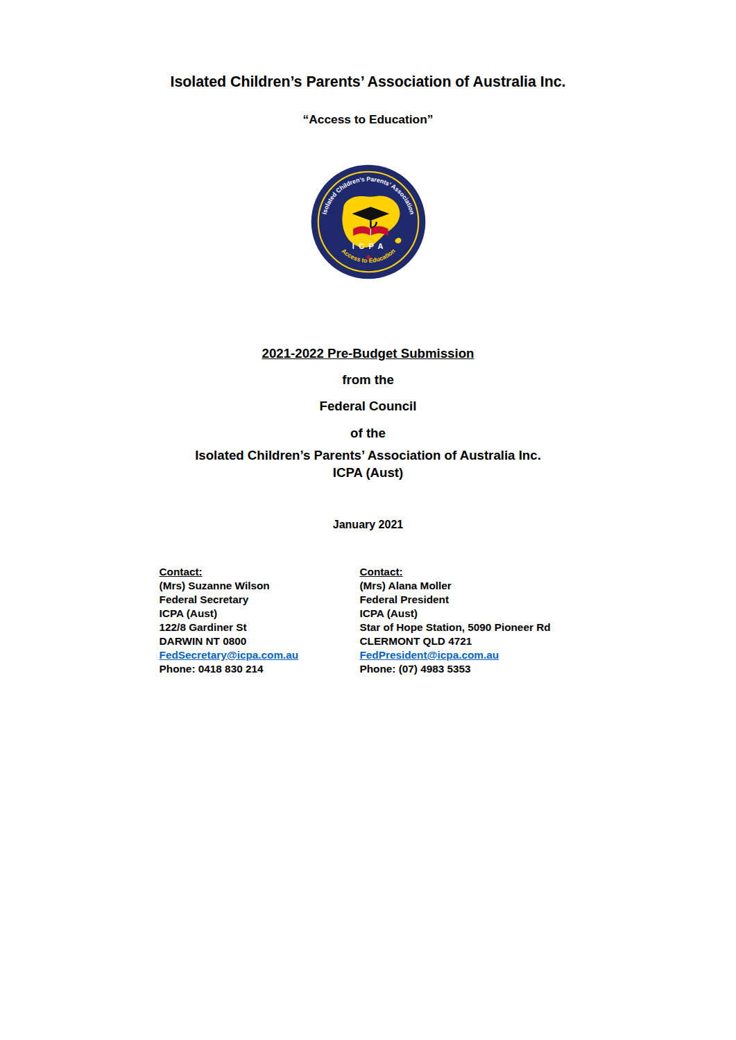Isolated Children’s Parents’ Association of Australia Inc.
“Access to Education”
I C P A Isolated Children’s Parents’ Association Access to Education
2021-2022 Pre-Budget Submission
from the
Federal Council
of the
Isolated Children’s Parents’ Association of Australia Inc.
ICPA (Aust)
January 2021
| Contact: (Mrs) Suzanne Wilson Federal Secretary ICPA (Aust) 122/8 Gardiner St DARWIN NT 0800 FedSecretary@icpa.com.au Phone: 0418 830 214 | Contact: (Mrs) Alana Moller Federal President ICPA (Aust) Star of Hope Station, 5090 Pioneer Rd CLERMONT QLD 4721 FedPresident@icpa.com.au Phone: (07) 4983 5353 |